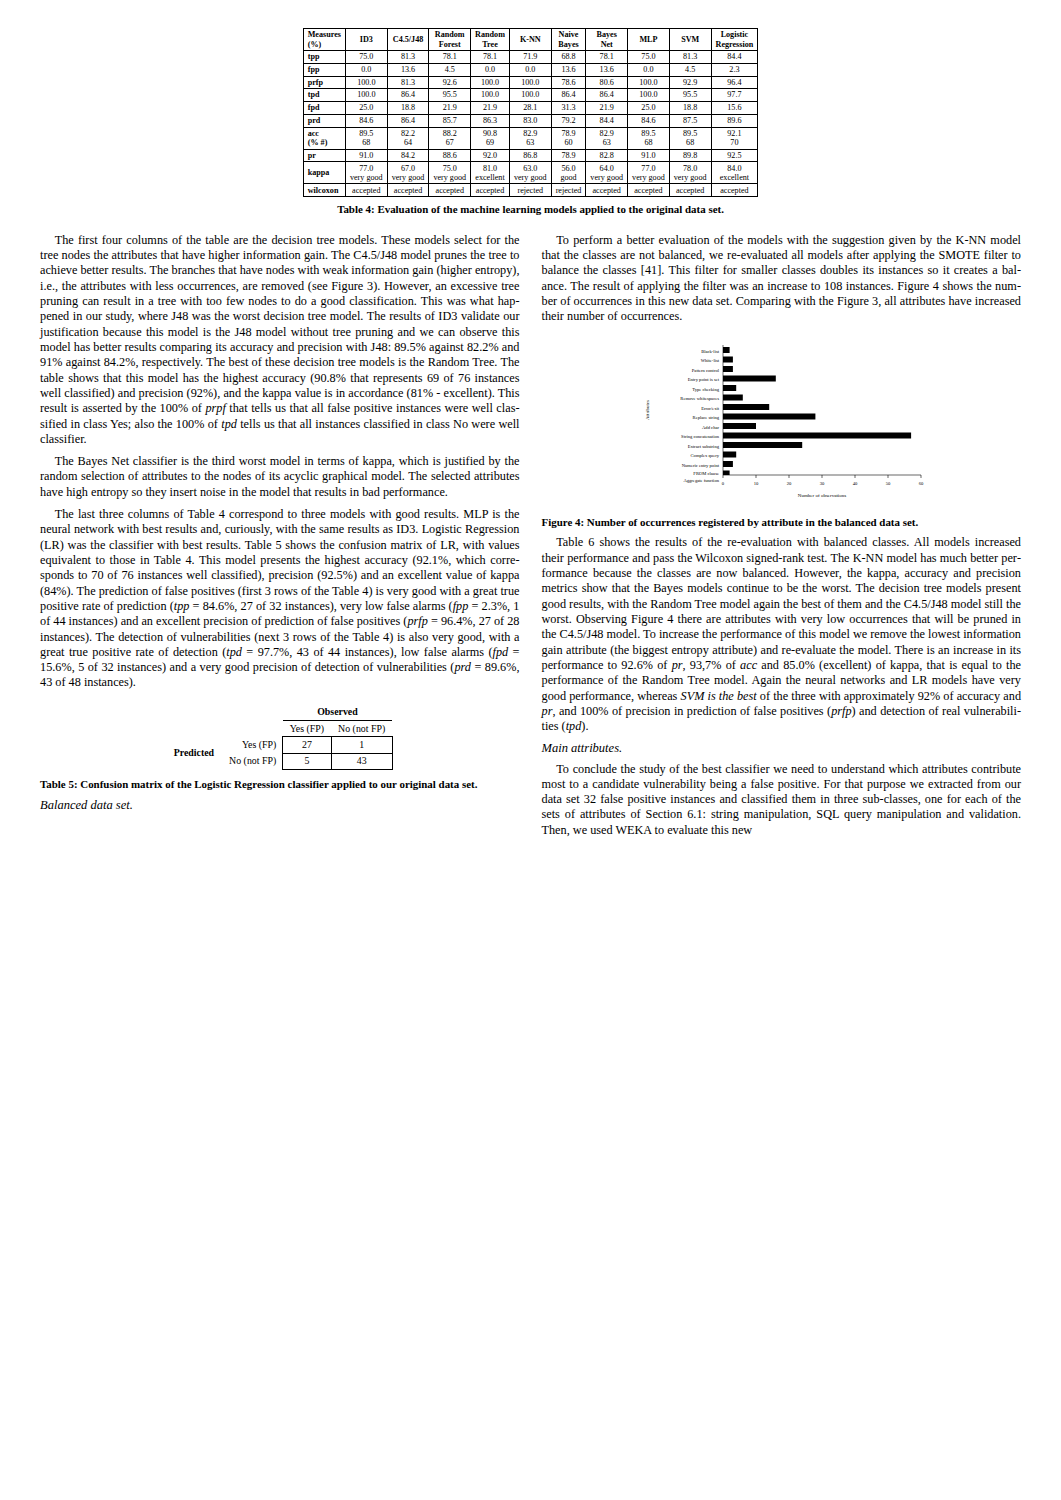| Measures (%) | ID3 | C4.5/J48 | Random Forest | Random Tree | K-NN | Naive Bayes | Bayes Net | MLP | SVM | Logistic Regression |
| --- | --- | --- | --- | --- | --- | --- | --- | --- | --- | --- |
| tpp | 75.0 | 81.3 | 78.1 | 78.1 | 71.9 | 68.8 | 78.1 | 75.0 | 81.3 | 84.4 |
| fpp | 0.0 | 13.6 | 4.5 | 0.0 | 0.0 | 13.6 | 13.6 | 0.0 | 4.5 | 2.3 |
| prfp | 100.0 | 81.3 | 92.6 | 100.0 | 100.0 | 78.6 | 80.6 | 100.0 | 92.9 | 96.4 |
| tpd | 100.0 | 86.4 | 95.5 | 100.0 | 100.0 | 86.4 | 86.4 | 100.0 | 95.5 | 97.7 |
| fpd | 25.0 | 18.8 | 21.9 | 21.9 | 28.1 | 31.3 | 21.9 | 25.0 | 18.8 | 15.6 |
| prd | 84.6 | 86.4 | 85.7 | 86.3 | 83.0 | 79.2 | 84.4 | 84.6 | 87.5 | 89.6 |
| acc (% #) | 89.5 68 | 82.2 64 | 88.2 67 | 90.8 69 | 82.9 63 | 78.9 60 | 82.9 63 | 89.5 68 | 89.5 68 | 92.1 70 |
| pr | 91.0 | 84.2 | 88.6 | 92.0 | 86.8 | 78.9 | 82.8 | 91.0 | 89.8 | 92.5 |
| kappa | 77.0 very good | 67.0 very good | 75.0 very good | 81.0 excellent | 63.0 very good | 56.0 good | 64.0 very good | 77.0 very good | 78.0 very good | 84.0 excellent |
| wilcoxon | accepted | accepted | accepted | accepted | rejected | rejected | accepted | accepted | accepted | accepted |
Table 4: Evaluation of the machine learning models applied to the original data set.
The first four columns of the table are the decision tree models. These models select for the tree nodes the attributes that have higher information gain. The C4.5/J48 model prunes the tree to achieve better results. The branches that have nodes with weak information gain (higher entropy), i.e., the attributes with less occurrences, are removed (see Figure 3). However, an excessive tree pruning can result in a tree with too few nodes to do a good classification. This was what happened in our study, where J48 was the worst decision tree model. The results of ID3 validate our justification because this model is the J48 model without tree pruning and we can observe this model has better results comparing its accuracy and precision with J48: 89.5% against 82.2% and 91% against 84.2%, respectively. The best of these decision tree models is the Random Tree. The table shows that this model has the highest accuracy (90.8% that represents 69 of 76 instances well classified) and precision (92%), and the kappa value is in accordance (81% - excellent). This result is asserted by the 100% of prpf that tells us that all false positive instances were well classified in class Yes; also the 100% of tpd tells us that all instances classified in class No were well classifier.
The Bayes Net classifier is the third worst model in terms of kappa, which is justified by the random selection of attributes to the nodes of its acyclic graphical model. The selected attributes have high entropy so they insert noise in the model that results in bad performance.
The last three columns of Table 4 correspond to three models with good results. MLP is the neural network with best results and, curiously, with the same results as ID3. Logistic Regression (LR) was the classifier with best results. Table 5 shows the confusion matrix of LR, with values equivalent to those in Table 4. This model presents the highest accuracy (92.1%, which corresponds to 70 of 76 instances well classified), precision (92.5%) and an excellent value of kappa (84%). The prediction of false positives (first 3 rows of the Table 4) is very good with a great true positive rate of prediction (tpp = 84.6%, 27 of 32 instances), very low false alarms (fpp = 2.3%, 1 of 44 instances) and an excellent precision of prediction of false positives (prfp = 96.4%, 27 of 28 instances). The detection of vulnerabilities (next 3 rows of the Table 4) is also very good, with a great true positive rate of detection (tpd = 97.7%, 43 of 44 instances), low false alarms (fpd = 15.6%, 5 of 32 instances) and a very good precision of detection of vulnerabilities (prd = 89.6%, 43 of 48 instances).
| | | Observed |
| | | Yes (FP) | No (not FP) |
| Predicted | Yes (FP) | 27 | 1 |
| No (not FP) | 5 | 43 |
Table 5: Confusion matrix of the Logistic Regression classifier applied to our original data set.
Balanced data set.
To perform a better evaluation of the models with the suggestion given by the K-NN model that the classes are not balanced, we re-evaluated all models after applying the SMOTE filter to balance the classes [41]. This filter for smaller classes doubles its instances so it creates a balance. The result of applying the filter was an increase to 108 instances. Figure 4 shows the number of occurrences in this new data set. Comparing with the Figure 3, all attributes have increased their number of occurrences.
0 10 20 30 40 50 60 Number of observations Attributes Black-list White-list Pattern control Entry point is set Type checking Remove whitespaces Error/exit Replace string Add char String concatenation Extract substring Complex query Numeric entry point FROM clause Aggregate function
Figure 4: Number of occurrences registered by attribute in the balanced data set.
Table 6 shows the results of the re-evaluation with balanced classes. All models increased their performance and pass the Wilcoxon signed-rank test. The K-NN model has much better performance because the classes are now balanced. However, the kappa, accuracy and precision metrics show that the Bayes models continue to be the worst. The decision tree models present good results, with the Random Tree model again the best of them and the C4.5/J48 model still the worst. Observing Figure 4 there are attributes with very low occurrences that will be pruned in the C4.5/J48 model. To increase the performance of this model we remove the lowest information gain attribute (the biggest entropy attribute) and re-evaluate the model. There is an increase in its performance to 92.6% of pr, 93,7% of acc and 85.0% (excellent) of kappa, that is equal to the performance of the Random Tree model. Again the neural networks and LR models have very good performance, whereas SVM is the best of the three with approximately 92% of accuracy and pr, and 100% of precision in prediction of false positives (prfp) and detection of real vulnerabilities (tpd).
Main attributes.
To conclude the study of the best classifier we need to understand which attributes contribute most to a candidate vulnerability being a false positive. For that purpose we extracted from our data set 32 false positive instances and classified them in three sub-classes, one for each of the sets of attributes of Section 6.1: string manipulation, SQL query manipulation and validation. Then, we used WEKA to evaluate this new